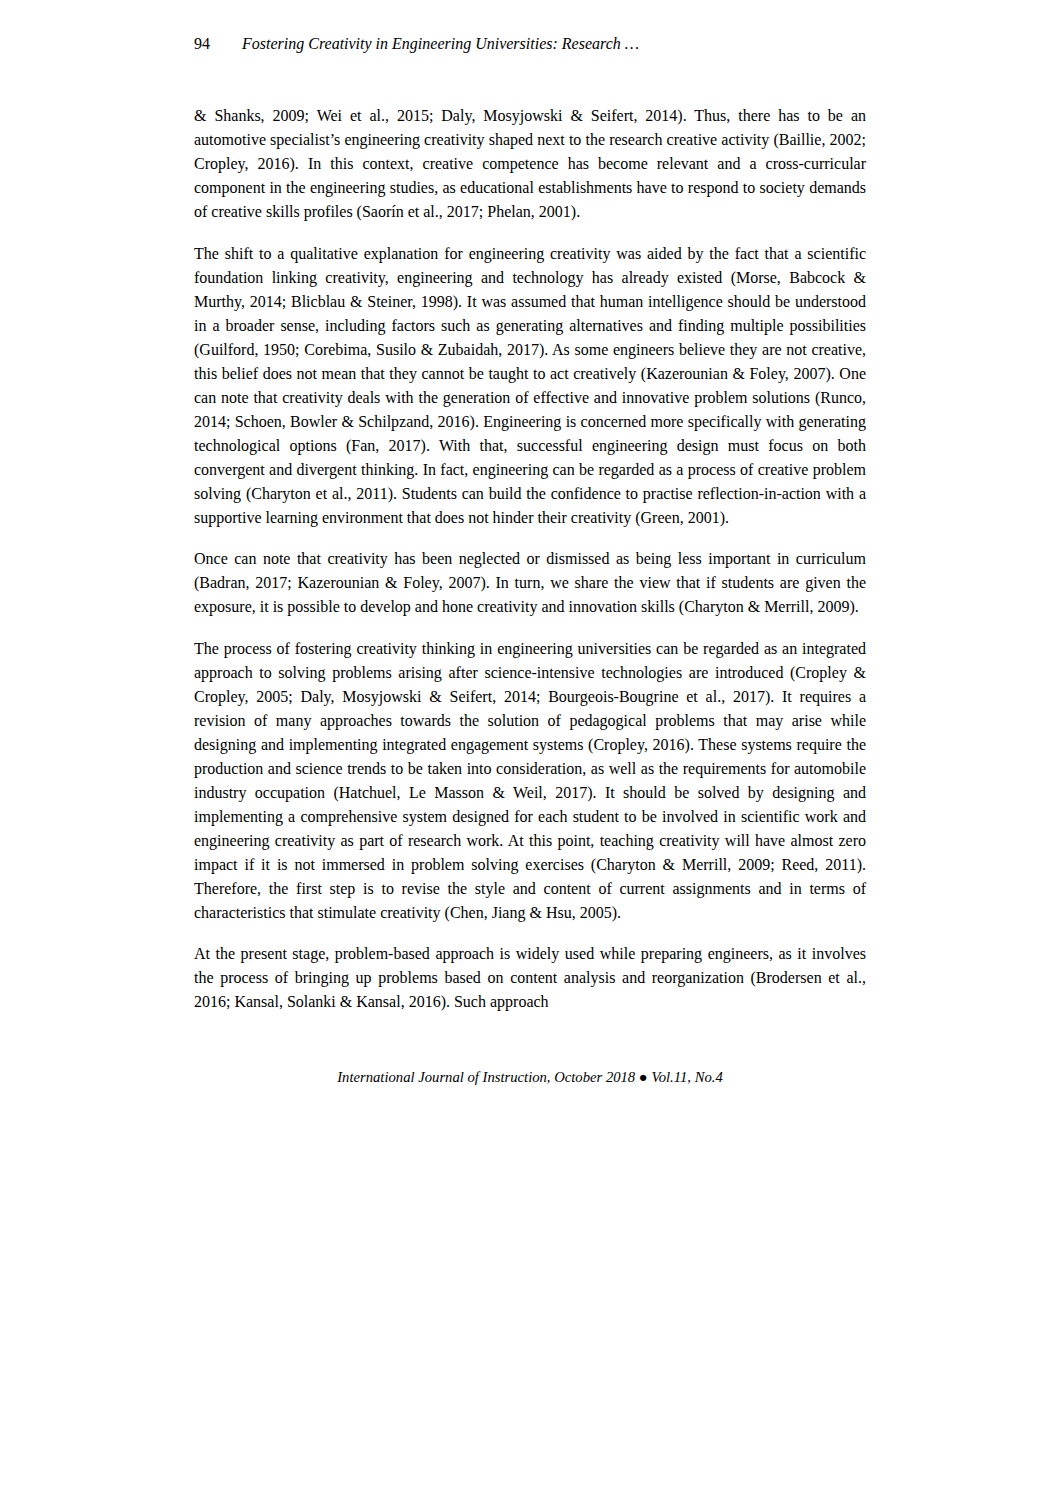94 Fostering Creativity in Engineering Universities: Research …
& Shanks, 2009; Wei et al., 2015; Daly, Mosyjowski & Seifert, 2014). Thus, there has to be an automotive specialist’s engineering creativity shaped next to the research creative activity (Baillie, 2002; Cropley, 2016). In this context, creative competence has become relevant and a cross-curricular component in the engineering studies, as educational establishments have to respond to society demands of creative skills profiles (Saorín et al., 2017; Phelan, 2001).
The shift to a qualitative explanation for engineering creativity was aided by the fact that a scientific foundation linking creativity, engineering and technology has already existed (Morse, Babcock & Murthy, 2014; Blicblau & Steiner, 1998). It was assumed that human intelligence should be understood in a broader sense, including factors such as generating alternatives and finding multiple possibilities (Guilford, 1950; Corebima, Susilo & Zubaidah, 2017). As some engineers believe they are not creative, this belief does not mean that they cannot be taught to act creatively (Kazerounian & Foley, 2007). One can note that creativity deals with the generation of effective and innovative problem solutions (Runco, 2014; Schoen, Bowler & Schilpzand, 2016). Engineering is concerned more specifically with generating technological options (Fan, 2017). With that, successful engineering design must focus on both convergent and divergent thinking. In fact, engineering can be regarded as a process of creative problem solving (Charyton et al., 2011). Students can build the confidence to practise reflection-in-action with a supportive learning environment that does not hinder their creativity (Green, 2001).
Once can note that creativity has been neglected or dismissed as being less important in curriculum (Badran, 2017; Kazerounian & Foley, 2007). In turn, we share the view that if students are given the exposure, it is possible to develop and hone creativity and innovation skills (Charyton & Merrill, 2009).
The process of fostering creativity thinking in engineering universities can be regarded as an integrated approach to solving problems arising after science-intensive technologies are introduced (Cropley & Cropley, 2005; Daly, Mosyjowski & Seifert, 2014; Bourgeois-Bougrine et al., 2017). It requires a revision of many approaches towards the solution of pedagogical problems that may arise while designing and implementing integrated engagement systems (Cropley, 2016). These systems require the production and science trends to be taken into consideration, as well as the requirements for automobile industry occupation (Hatchuel, Le Masson & Weil, 2017). It should be solved by designing and implementing a comprehensive system designed for each student to be involved in scientific work and engineering creativity as part of research work. At this point, teaching creativity will have almost zero impact if it is not immersed in problem solving exercises (Charyton & Merrill, 2009; Reed, 2011). Therefore, the first step is to revise the style and content of current assignments and in terms of characteristics that stimulate creativity (Chen, Jiang & Hsu, 2005).
At the present stage, problem-based approach is widely used while preparing engineers, as it involves the process of bringing up problems based on content analysis and reorganization (Brodersen et al., 2016; Kansal, Solanki & Kansal, 2016). Such approach
International Journal of Instruction, October 2018 ● Vol.11, No.4